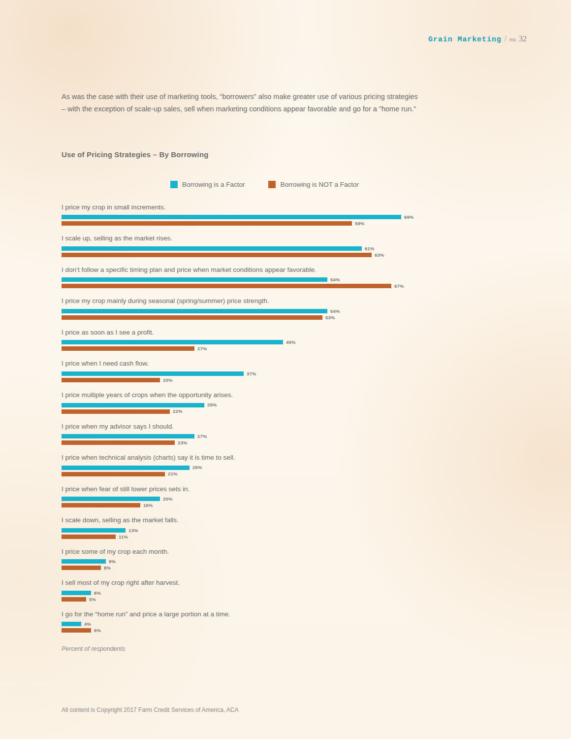Grain Marketing/no. 32
As was the case with their use of marketing tools, “borrowers” also make greater use of various pricing strategies – with the exception of scale-up sales, sell when marketing conditions appear favorable and go for a "home run."
Use of Pricing Strategies – By Borrowing
Borrowing is a Factor
Borrowing is NOT a Factor
I price my crop in small increments.
69%
59%
I scale up, selling as the market rises.
61%
63%
I don’t follow a specific timing plan and price when market conditions appear favorable.
54%
67%
I price my crop mainly during seasonal (spring/summer) price strength.
54%
53%
I price as soon as I see a profit.
45%
27%
I price when I need cash flow.
37%
20%
I price multiple years of crops when the opportunity arises.
29%
22%
I price when my advisor says I should.
27%
23%
I price when technical analysis (charts) say it is time to sell.
26%
21%
I price when fear of still lower prices sets in.
20%
16%
I scale down, selling as the market falls.
13%
11%
I price some of my crop each month.
9%
8%
I sell most of my crop right after harvest.
6%
5%
I go for the “home run” and price a large portion at a time.
4%
6%
Percent of respondents
All content is Copyright 2017 Farm Credit Services of America, ACA